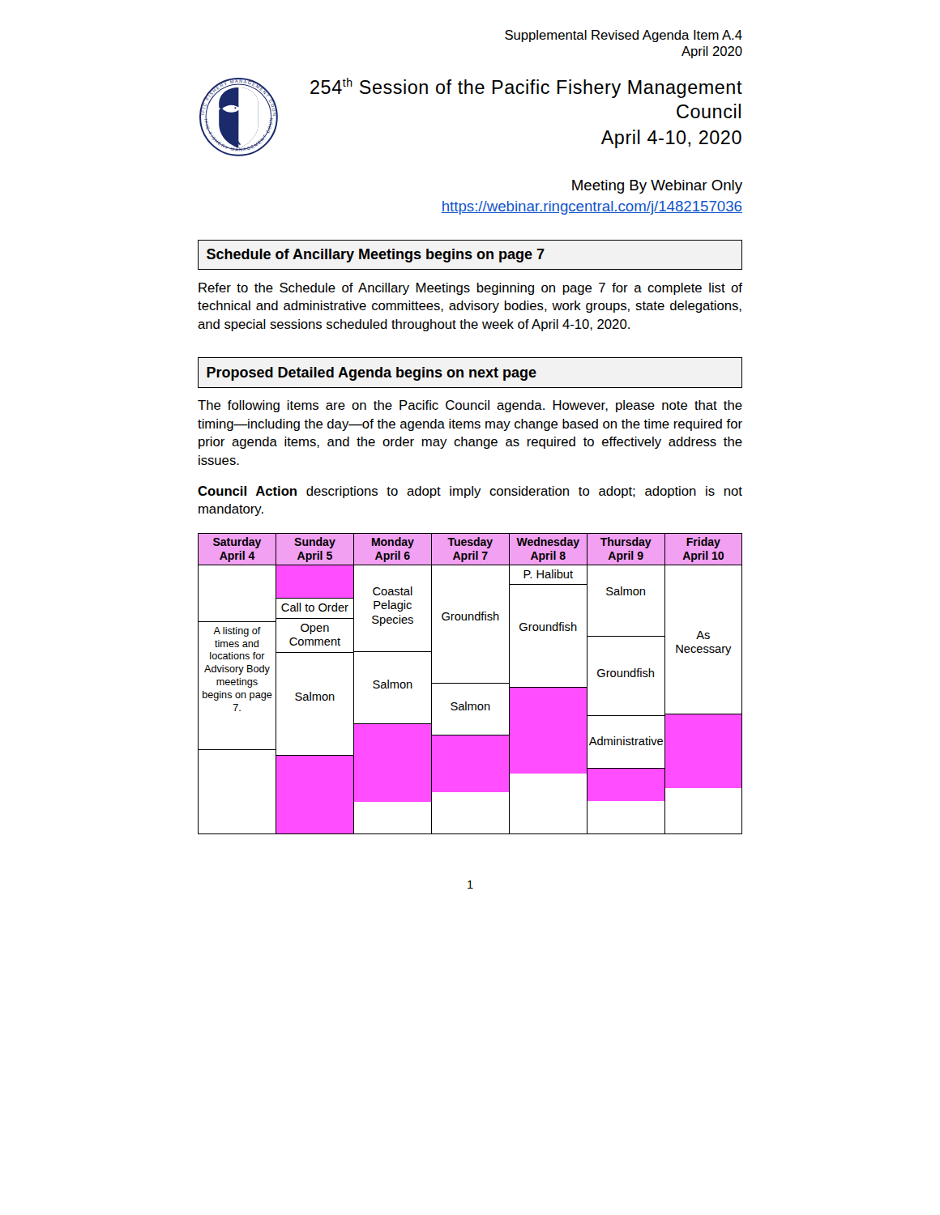Supplemental Revised Agenda Item A.4
April 2020
PACIFIC FISHERY MANAGEMENT COUNCIL PACIFIC FISHERY MANAGEMENT COUNCIL
254th Session of the Pacific Fishery Management Council
April 4-10, 2020
Meeting By Webinar Only
https://webinar.ringcentral.com/j/1482157036
Schedule of Ancillary Meetings begins on page 7
Refer to the Schedule of Ancillary Meetings beginning on page 7 for a complete list of technical and administrative committees, advisory bodies, work groups, state delegations, and special sessions scheduled throughout the week of April 4-10, 2020.
Proposed Detailed Agenda begins on next page
The following items are on the Pacific Council agenda. However, please note that the timing—including the day—of the agenda items may change based on the time required for prior agenda items, and the order may change as required to effectively address the issues.
Council Action descriptions to adopt imply consideration to adopt; adoption is not mandatory.
| Saturday April 4 | Sunday April 5 | Monday April 6 | Tuesday April 7 | Wednesday April 8 | Thursday April 9 | Friday April 10 |
| --- | --- | --- | --- | --- | --- | --- |
| A listing of times and locations for Advisory Body meetings begins on page 7. | Call to Order Open Comment Salmon | Coastal Pelagic Species Salmon | Groundfish Salmon | P. Halibut Groundfish | Salmon Groundfish Administrative | As Necessary |
1